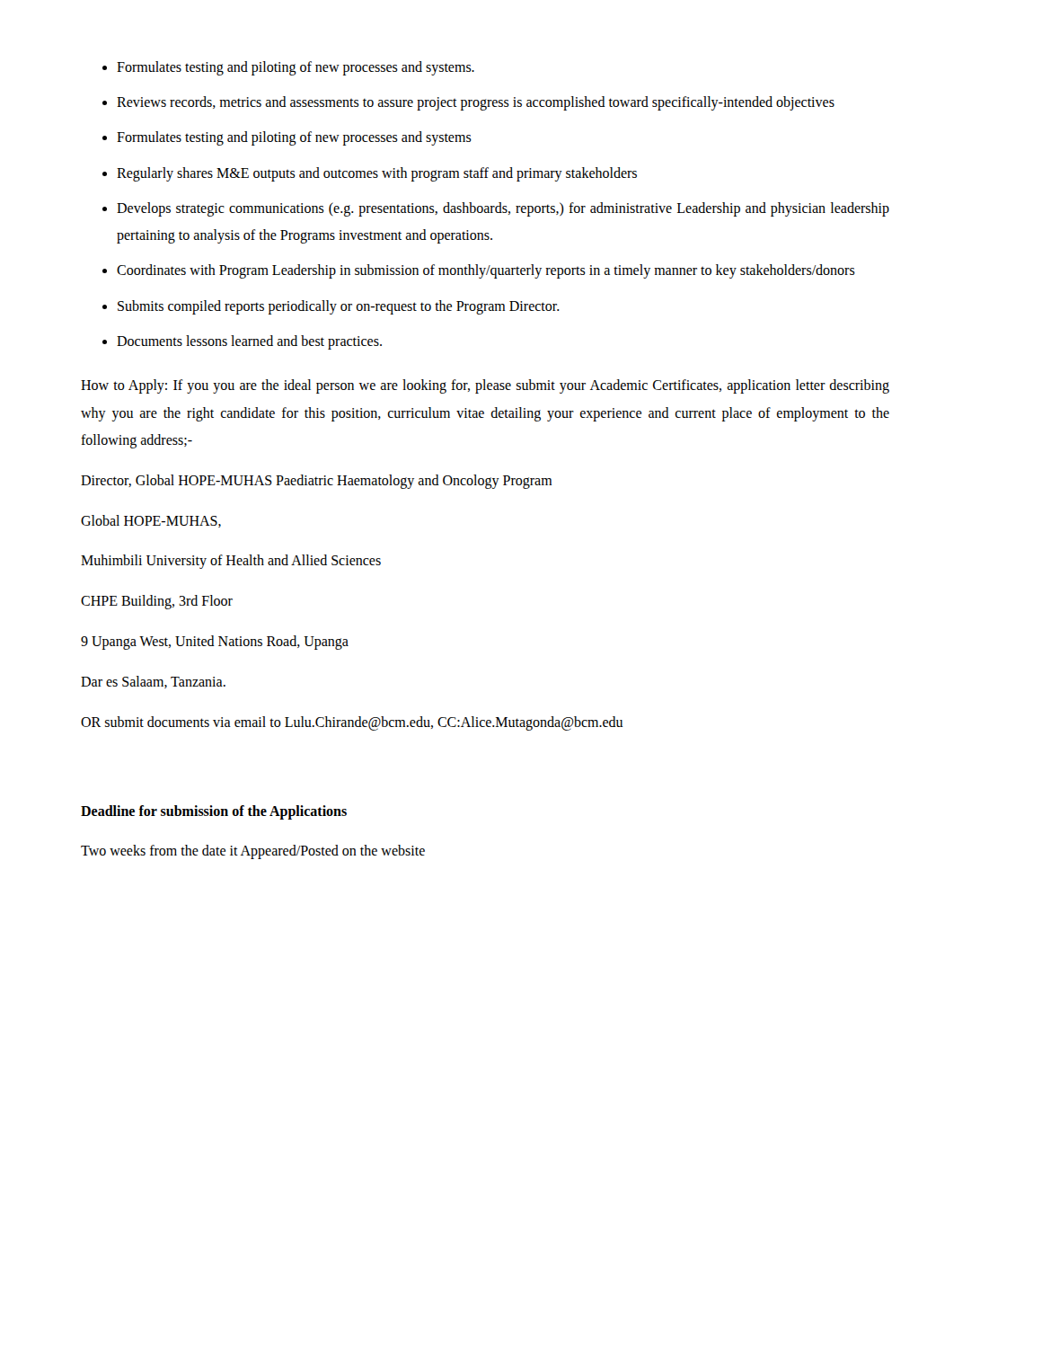Formulates testing and piloting of new processes and systems.
Reviews records, metrics and assessments to assure project progress is accomplished toward specifically-intended objectives
Formulates testing and piloting of new processes and systems
Regularly shares M&E outputs and outcomes with program staff and primary stakeholders
Develops strategic communications (e.g. presentations, dashboards, reports,) for administrative Leadership and physician leadership pertaining to analysis of the Programs investment and operations.
Coordinates with Program Leadership in submission of monthly/quarterly reports in a timely manner to key stakeholders/donors
Submits compiled reports periodically or on-request to the Program Director.
Documents lessons learned and best practices.
How to Apply: If you you are the ideal person we are looking for, please submit your Academic Certificates, application letter describing why you are the right candidate for this position, curriculum vitae detailing your experience and current place of employment to the following address;-
Director, Global HOPE-MUHAS Paediatric Haematology and Oncology Program
Global HOPE-MUHAS,
Muhimbili University of Health and Allied Sciences
CHPE Building, 3rd Floor
9 Upanga West, United Nations Road, Upanga
Dar es Salaam, Tanzania.
OR submit documents via email to Lulu.Chirande@bcm.edu, CC:Alice.Mutagonda@bcm.edu
Deadline for submission of the Applications
Two weeks from the date it Appeared/Posted on the website